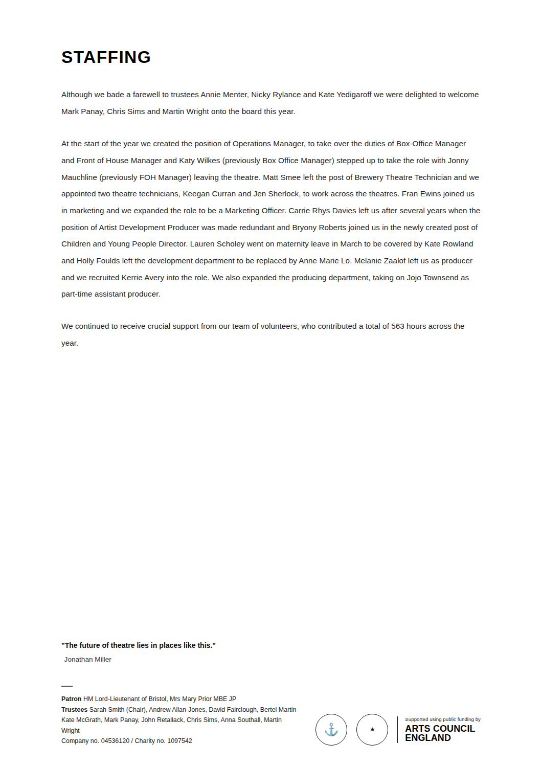Staffing
Although we bade a farewell to trustees Annie Menter, Nicky Rylance and Kate Yedigaroff we were delighted to welcome Mark Panay, Chris Sims and Martin Wright onto the board this year.
At the start of the year we created the position of Operations Manager, to take over the duties of Box-Office Manager and Front of House Manager and Katy Wilkes (previously Box Office Manager) stepped up to take the role with Jonny Mauchline (previously FOH Manager) leaving the theatre. Matt Smee left the post of Brewery Theatre Technician and we appointed two theatre technicians, Keegan Curran and Jen Sherlock, to work across the theatres. Fran Ewins joined us in marketing and we expanded the role to be a Marketing Officer. Carrie Rhys Davies left us after several years when the position of Artist Development Producer was made redundant and Bryony Roberts joined us in the newly created post of Children and Young People Director. Lauren Scholey went on maternity leave in March to be covered by Kate Rowland and Holly Foulds left the development department to be replaced by Anne Marie Lo. Melanie Zaalof left us as producer and we recruited Kerrie Avery into the role. We also expanded the producing department, taking on Jojo Townsend as part-time assistant producer.
We continued to receive crucial support from our team of volunteers, who contributed a total of 563 hours across the year.
"The future of theatre lies in places like this."
Jonathan Miller
Patron HM Lord-Lieutenant of Bristol, Mrs Mary Prior MBE JP
Trustees Sarah Smith (Chair), Andrew Allan-Jones, David Fairclough, Bertel Martin Kate McGrath, Mark Panay, John Retallack, Chris Sims, Anna Southall, Martin Wright
Company no. 04536120 / Charity no. 1097542
⚓
★
Supported using public funding by
ARTS COUNCIL
ENGLAND